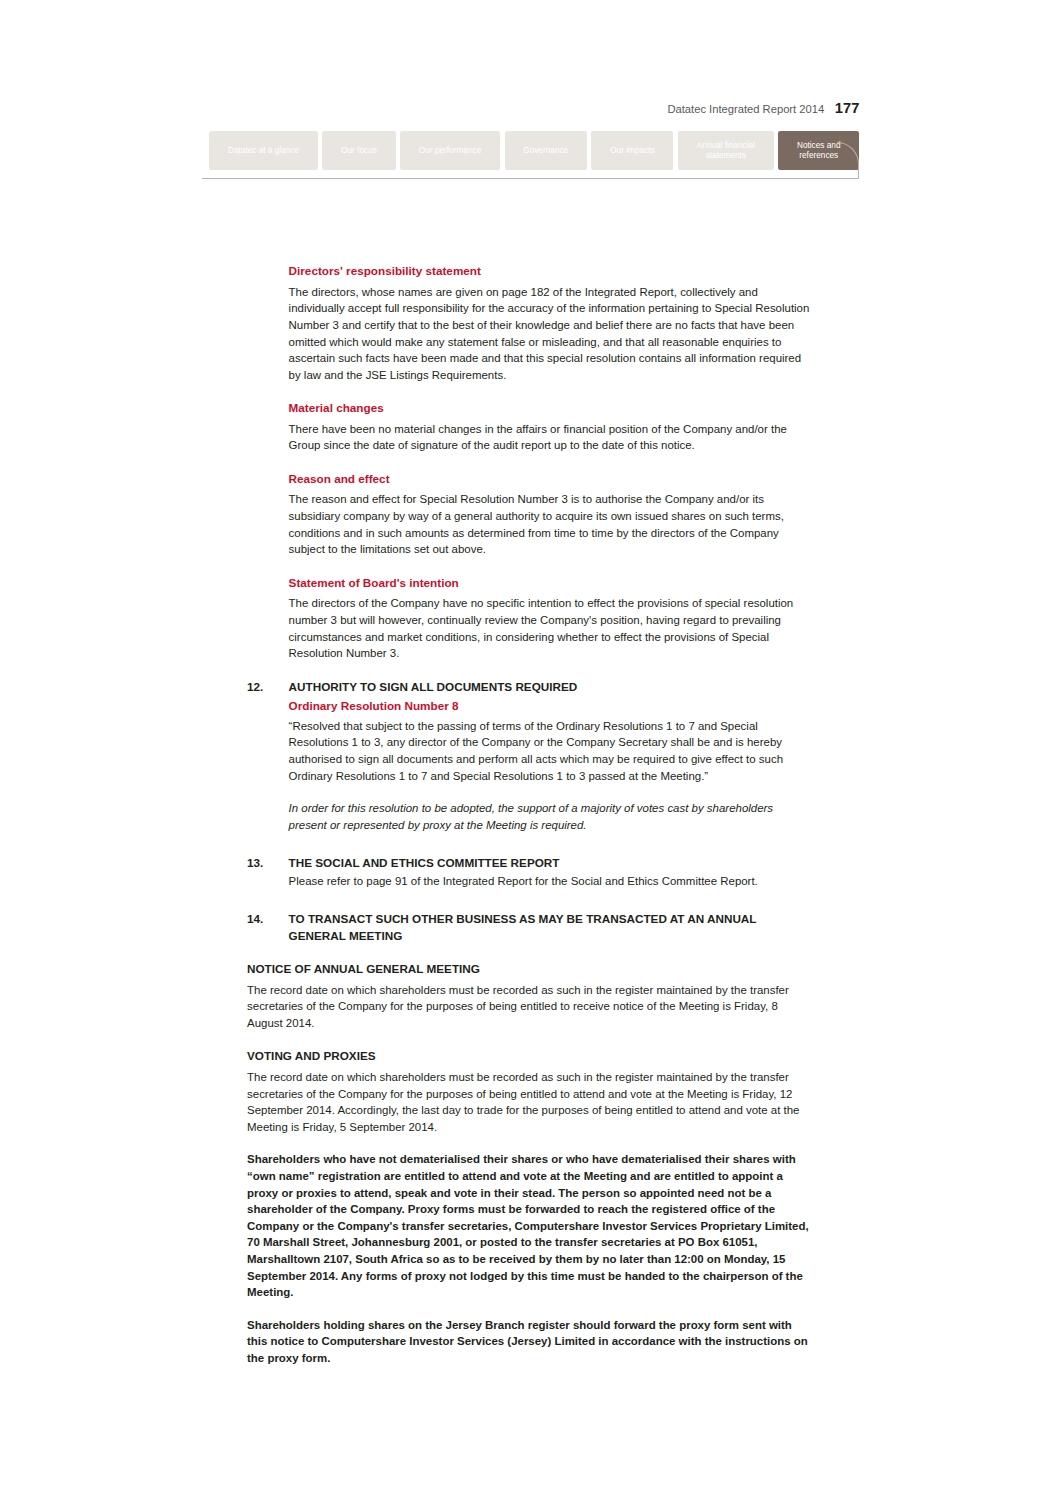Datatec Integrated Report 2014 177
Datatec at a glance
Our focus
Our performance
Governance
Our impacts
Annual financial
statements
Notices and
references
Directors' responsibility statement
The directors, whose names are given on page 182 of the Integrated Report, collectively and individually accept full responsibility for the accuracy of the information pertaining to Special Resolution Number 3 and certify that to the best of their knowledge and belief there are no facts that have been omitted which would make any statement false or misleading, and that all reasonable enquiries to ascertain such facts have been made and that this special resolution contains all information required by law and the JSE Listings Requirements.
Material changes
There have been no material changes in the affairs or financial position of the Company and/or the Group since the date of signature of the audit report up to the date of this notice.
Reason and effect
The reason and effect for Special Resolution Number 3 is to authorise the Company and/or its subsidiary company by way of a general authority to acquire its own issued shares on such terms, conditions and in such amounts as determined from time to time by the directors of the Company subject to the limitations set out above.
Statement of Board's intention
The directors of the Company have no specific intention to effect the provisions of special resolution number 3 but will however, continually review the Company's position, having regard to prevailing circumstances and market conditions, in considering whether to effect the provisions of Special Resolution Number 3.
12.
AUTHORITY TO SIGN ALL DOCUMENTS REQUIRED
Ordinary Resolution Number 8
“Resolved that subject to the passing of terms of the Ordinary Resolutions 1 to 7 and Special Resolutions 1 to 3, any director of the Company or the Company Secretary shall be and is hereby authorised to sign all documents and perform all acts which may be required to give effect to such Ordinary Resolutions 1 to 7 and Special Resolutions 1 to 3 passed at the Meeting.”
In order for this resolution to be adopted, the support of a majority of votes cast by shareholders present or represented by proxy at the Meeting is required.
13.
THE SOCIAL AND ETHICS COMMITTEE REPORT
Please refer to page 91 of the Integrated Report for the Social and Ethics Committee Report.
14.
TO TRANSACT SUCH OTHER BUSINESS AS MAY BE TRANSACTED AT AN ANNUAL GENERAL MEETING
NOTICE OF ANNUAL GENERAL MEETING
The record date on which shareholders must be recorded as such in the register maintained by the transfer secretaries of the Company for the purposes of being entitled to receive notice of the Meeting is Friday, 8 August 2014.
VOTING AND PROXIES
The record date on which shareholders must be recorded as such in the register maintained by the transfer secretaries of the Company for the purposes of being entitled to attend and vote at the Meeting is Friday, 12 September 2014. Accordingly, the last day to trade for the purposes of being entitled to attend and vote at the Meeting is Friday, 5 September 2014.
Shareholders who have not dematerialised their shares or who have dematerialised their shares with “own name” registration are entitled to attend and vote at the Meeting and are entitled to appoint a proxy or proxies to attend, speak and vote in their stead. The person so appointed need not be a shareholder of the Company. Proxy forms must be forwarded to reach the registered office of the Company or the Company's transfer secretaries, Computershare Investor Services Proprietary Limited, 70 Marshall Street, Johannesburg 2001, or posted to the transfer secretaries at PO Box 61051, Marshalltown 2107, South Africa so as to be received by them by no later than 12:00 on Monday, 15 September 2014. Any forms of proxy not lodged by this time must be handed to the chairperson of the Meeting.
Shareholders holding shares on the Jersey Branch register should forward the proxy form sent with this notice to Computershare Investor Services (Jersey) Limited in accordance with the instructions on the proxy form.